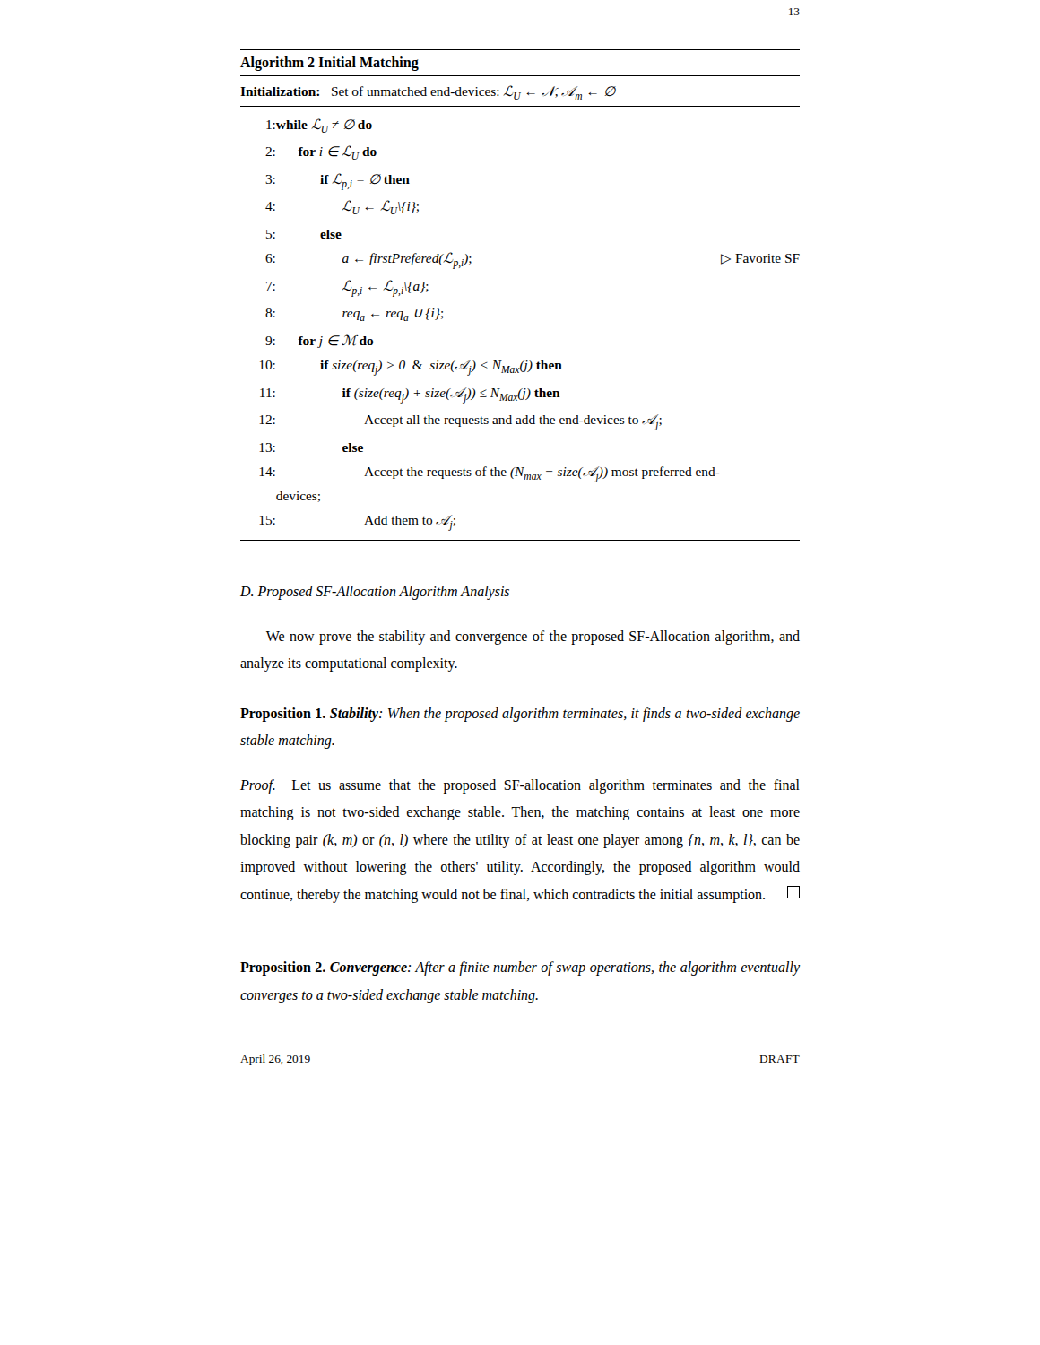13
Algorithm 2 Initial Matching
Initialization: Set of unmatched end-devices: ℒU ← 𝒩, 𝒜m ← ∅
| 1: | while ℒ U ≠ ∅ do | |
| 2: | for i ∈ ℒ U do | |
| 3: | if ℒ p,i = ∅ then | |
| 4: | ℒ U ← ℒ U \{i} ; | |
| 5: | else | |
| 6: | a ← firstPrefered(ℒ p,i ) ; | ▷ Favorite SF |
| 7: | ℒ p,i ← ℒ p,i \{a} ; | |
| 8: | req a ← req a ∪ {i} ; | |
| 9: | for j ∈ ℳ do | |
| 10: | if size(req j ) > 0 & size(𝒜 j ) < N Max (j) then | |
| 11: | if (size(req j ) + size(𝒜 j )) ≤ N Max (j) then | |
| 12: | Accept all the requests and add the end-devices to 𝒜 j ; | |
| 13: | else | |
| 14: | Accept the requests of the (N max − size(𝒜 j )) most preferred end-devices; | |
| 15: | Add them to 𝒜 j ; | |
D. Proposed SF-Allocation Algorithm Analysis
We now prove the stability and convergence of the proposed SF-Allocation algorithm, and analyze its computational complexity.
Proposition 1. Stability: When the proposed algorithm terminates, it finds a two-sided exchange stable matching.
Proof. Let us assume that the proposed SF-allocation algorithm terminates and the final matching is not two-sided exchange stable. Then, the matching contains at least one more blocking pair (k, m) or (n, l) where the utility of at least one player among {n, m, k, l}, can be improved without lowering the others' utility. Accordingly, the proposed algorithm would continue, thereby the matching would not be final, which contradicts the initial assumption.
Proposition 2. Convergence: After a finite number of swap operations, the algorithm eventually converges to a two-sided exchange stable matching.
April 26, 2019
DRAFT